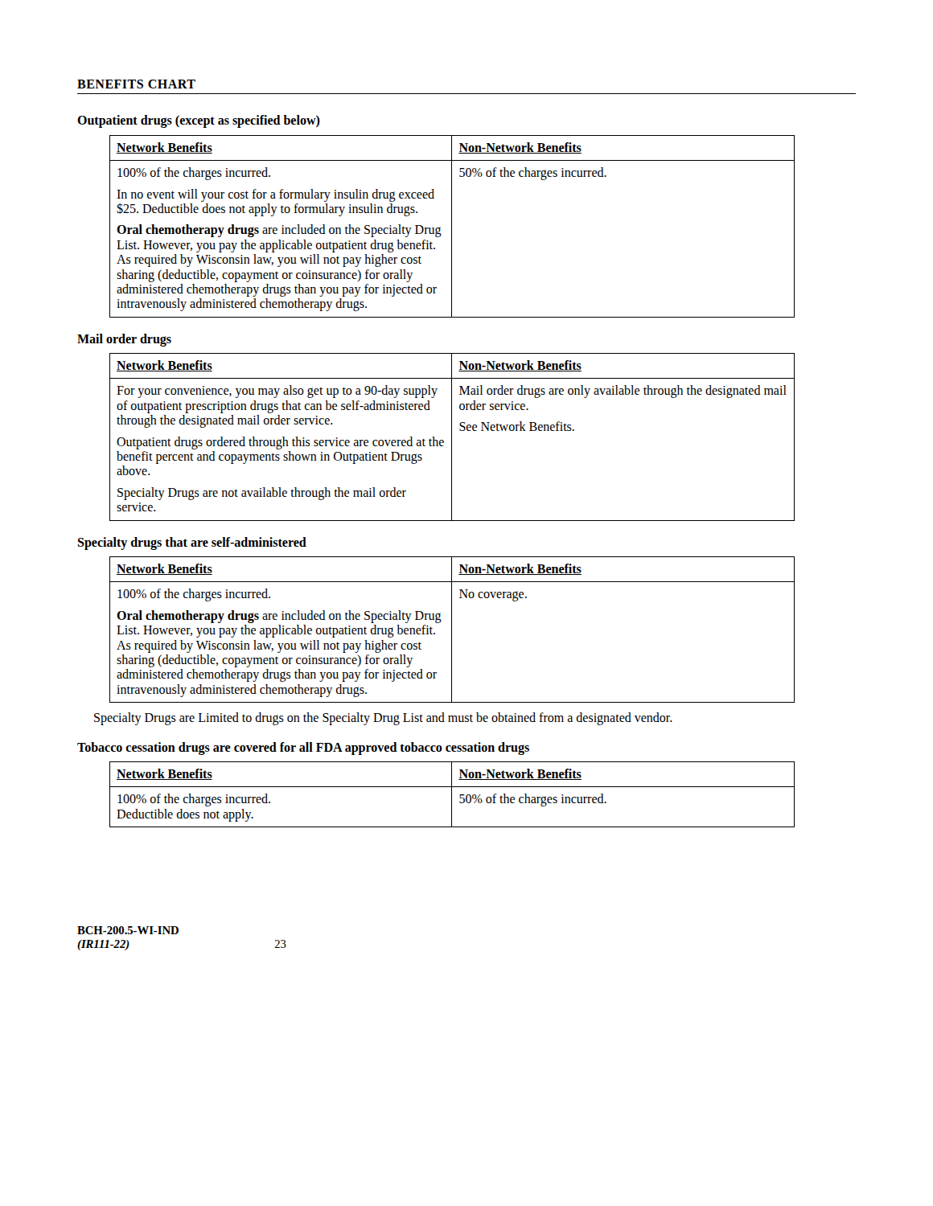BENEFITS CHART
Outpatient drugs (except as specified below)
| Network Benefits | Non-Network Benefits |
| 100% of the charges incurred. In no event will your cost for a formulary insulin drug exceed $25. Deductible does not apply to formulary insulin drugs. Oral chemotherapy drugs are included on the Specialty Drug List. However, you pay the applicable outpatient drug benefit. As required by Wisconsin law, you will not pay higher cost sharing (deductible, copayment or coinsurance) for orally administered chemotherapy drugs than you pay for injected or intravenously administered chemotherapy drugs. | 50% of the charges incurred. |
Mail order drugs
| Network Benefits | Non-Network Benefits |
| For your convenience, you may also get up to a 90-day supply of outpatient prescription drugs that can be self-administered through the designated mail order service. Outpatient drugs ordered through this service are covered at the benefit percent and copayments shown in Outpatient Drugs above. Specialty Drugs are not available through the mail order service. | Mail order drugs are only available through the designated mail order service. See Network Benefits. |
Specialty drugs that are self-administered
| Network Benefits | Non-Network Benefits |
| 100% of the charges incurred. Oral chemotherapy drugs are included on the Specialty Drug List. However, you pay the applicable outpatient drug benefit. As required by Wisconsin law, you will not pay higher cost sharing (deductible, copayment or coinsurance) for orally administered chemotherapy drugs than you pay for injected or intravenously administered chemotherapy drugs. | No coverage. |
Specialty Drugs are Limited to drugs on the Specialty Drug List and must be obtained from a designated vendor.
Tobacco cessation drugs are covered for all FDA approved tobacco cessation drugs
| Network Benefits | Non-Network Benefits |
| 100% of the charges incurred. Deductible does not apply. | 50% of the charges incurred. |
BCH-200.5-WI-IND
(IR111-22) 23